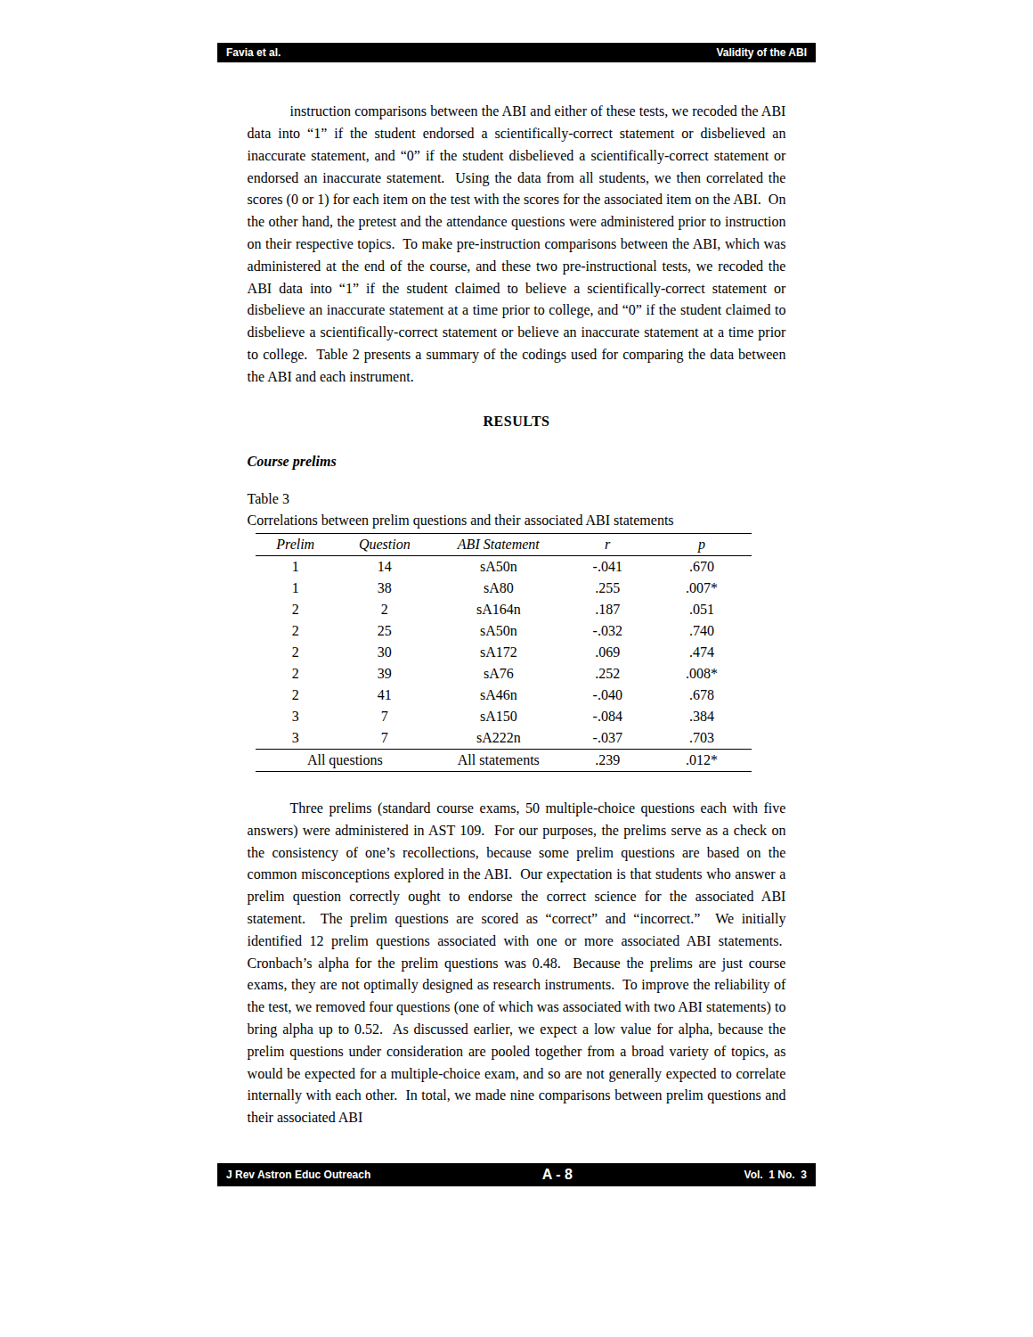Favia et al. Validity of the ABI
instruction comparisons between the ABI and either of these tests, we recoded the ABI data into “1” if the student endorsed a scientifically-correct statement or disbelieved an inaccurate statement, and “0” if the student disbelieved a scientifically-correct statement or endorsed an inaccurate statement. Using the data from all students, we then correlated the scores (0 or 1) for each item on the test with the scores for the associated item on the ABI. On the other hand, the pretest and the attendance questions were administered prior to instruction on their respective topics. To make pre-instruction comparisons between the ABI, which was administered at the end of the course, and these two pre-instructional tests, we recoded the ABI data into “1” if the student claimed to believe a scientifically-correct statement or disbelieve an inaccurate statement at a time prior to college, and “0” if the student claimed to disbelieve a scientifically-correct statement or believe an inaccurate statement at a time prior to college. Table 2 presents a summary of the codings used for comparing the data between the ABI and each instrument.
RESULTS
Course prelims
Table 3
Correlations between prelim questions and their associated ABI statements
| Prelim | Question | ABI Statement | r | p |
| --- | --- | --- | --- | --- |
| 1 | 14 | sA50n | -.041 | .670 |
| 1 | 38 | sA80 | .255 | .007* |
| 2 | 2 | sA164n | .187 | .051 |
| 2 | 25 | sA50n | -.032 | .740 |
| 2 | 30 | sA172 | .069 | .474 |
| 2 | 39 | sA76 | .252 | .008* |
| 2 | 41 | sA46n | -.040 | .678 |
| 3 | 7 | sA150 | -.084 | .384 |
| 3 | 7 | sA222n | -.037 | .703 |
| All questions | All statements | .239 | .012* |
Three prelims (standard course exams, 50 multiple-choice questions each with five answers) were administered in AST 109. For our purposes, the prelims serve as a check on the consistency of one’s recollections, because some prelim questions are based on the common misconceptions explored in the ABI. Our expectation is that students who answer a prelim question correctly ought to endorse the correct science for the associated ABI statement. The prelim questions are scored as “correct” and “incorrect.” We initially identified 12 prelim questions associated with one or more associated ABI statements. Cronbach’s alpha for the prelim questions was 0.48. Because the prelims are just course exams, they are not optimally designed as research instruments. To improve the reliability of the test, we removed four questions (one of which was associated with two ABI statements) to bring alpha up to 0.52. As discussed earlier, we expect a low value for alpha, because the prelim questions under consideration are pooled together from a broad variety of topics, as would be expected for a multiple-choice exam, and so are not generally expected to correlate internally with each other. In total, we made nine comparisons between prelim questions and their associated ABI
J Rev Astron Educ Outreach A - 8 Vol. 1 No. 3